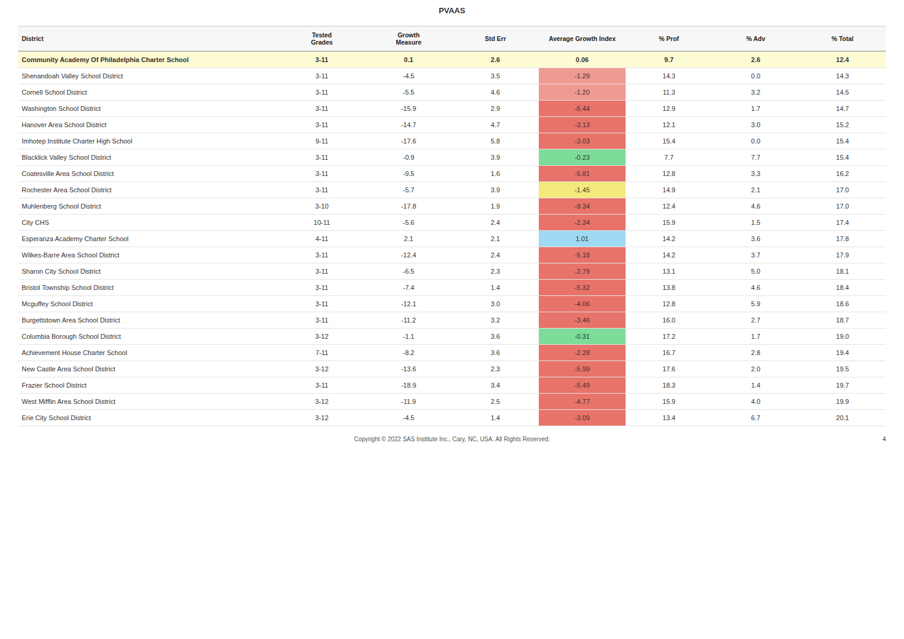PVAAS
| District | Tested Grades | Growth Measure | Std Err | Average Growth Index | % Prof | % Adv | % Total |
| --- | --- | --- | --- | --- | --- | --- | --- |
| Community Academy Of Philadelphia Charter School | 3-11 | 0.1 | 2.6 | 0.06 | 9.7 | 2.6 | 12.4 |
| Shenandoah Valley School District | 3-11 | -4.5 | 3.5 | -1.29 | 14.3 | 0.0 | 14.3 |
| Cornell School District | 3-11 | -5.5 | 4.6 | -1.20 | 11.3 | 3.2 | 14.5 |
| Washington School District | 3-11 | -15.9 | 2.9 | -5.44 | 12.9 | 1.7 | 14.7 |
| Hanover Area School District | 3-11 | -14.7 | 4.7 | -3.13 | 12.1 | 3.0 | 15.2 |
| Imhotep Institute Charter High School | 9-11 | -17.6 | 5.8 | -3.03 | 15.4 | 0.0 | 15.4 |
| Blacklick Valley School District | 3-11 | -0.9 | 3.9 | -0.23 | 7.7 | 7.7 | 15.4 |
| Coatesville Area School District | 3-11 | -9.5 | 1.6 | -5.81 | 12.8 | 3.3 | 16.2 |
| Rochester Area School District | 3-11 | -5.7 | 3.9 | -1.45 | 14.9 | 2.1 | 17.0 |
| Muhlenberg School District | 3-10 | -17.8 | 1.9 | -9.34 | 12.4 | 4.6 | 17.0 |
| City CHS | 10-11 | -5.6 | 2.4 | -2.34 | 15.9 | 1.5 | 17.4 |
| Esperanza Academy Charter School | 4-11 | 2.1 | 2.1 | 1.01 | 14.2 | 3.6 | 17.8 |
| Wilkes-Barre Area School District | 3-11 | -12.4 | 2.4 | -5.18 | 14.2 | 3.7 | 17.9 |
| Sharon City School District | 3-11 | -6.5 | 2.3 | -2.79 | 13.1 | 5.0 | 18.1 |
| Bristol Township School District | 3-11 | -7.4 | 1.4 | -5.32 | 13.8 | 4.6 | 18.4 |
| Mcguffey School District | 3-11 | -12.1 | 3.0 | -4.06 | 12.8 | 5.9 | 18.6 |
| Burgettstown Area School District | 3-11 | -11.2 | 3.2 | -3.46 | 16.0 | 2.7 | 18.7 |
| Columbia Borough School District | 3-12 | -1.1 | 3.6 | -0.31 | 17.2 | 1.7 | 19.0 |
| Achievement House Charter School | 7-11 | -8.2 | 3.6 | -2.28 | 16.7 | 2.8 | 19.4 |
| New Castle Area School District | 3-12 | -13.6 | 2.3 | -5.99 | 17.6 | 2.0 | 19.5 |
| Frazier School District | 3-11 | -18.9 | 3.4 | -5.49 | 18.3 | 1.4 | 19.7 |
| West Mifflin Area School District | 3-12 | -11.9 | 2.5 | -4.77 | 15.9 | 4.0 | 19.9 |
| Erie City School District | 3-12 | -4.5 | 1.4 | -3.09 | 13.4 | 6.7 | 20.1 |
Copyright © 2022 SAS Institute Inc., Cary, NC, USA. All Rights Reserved. 4